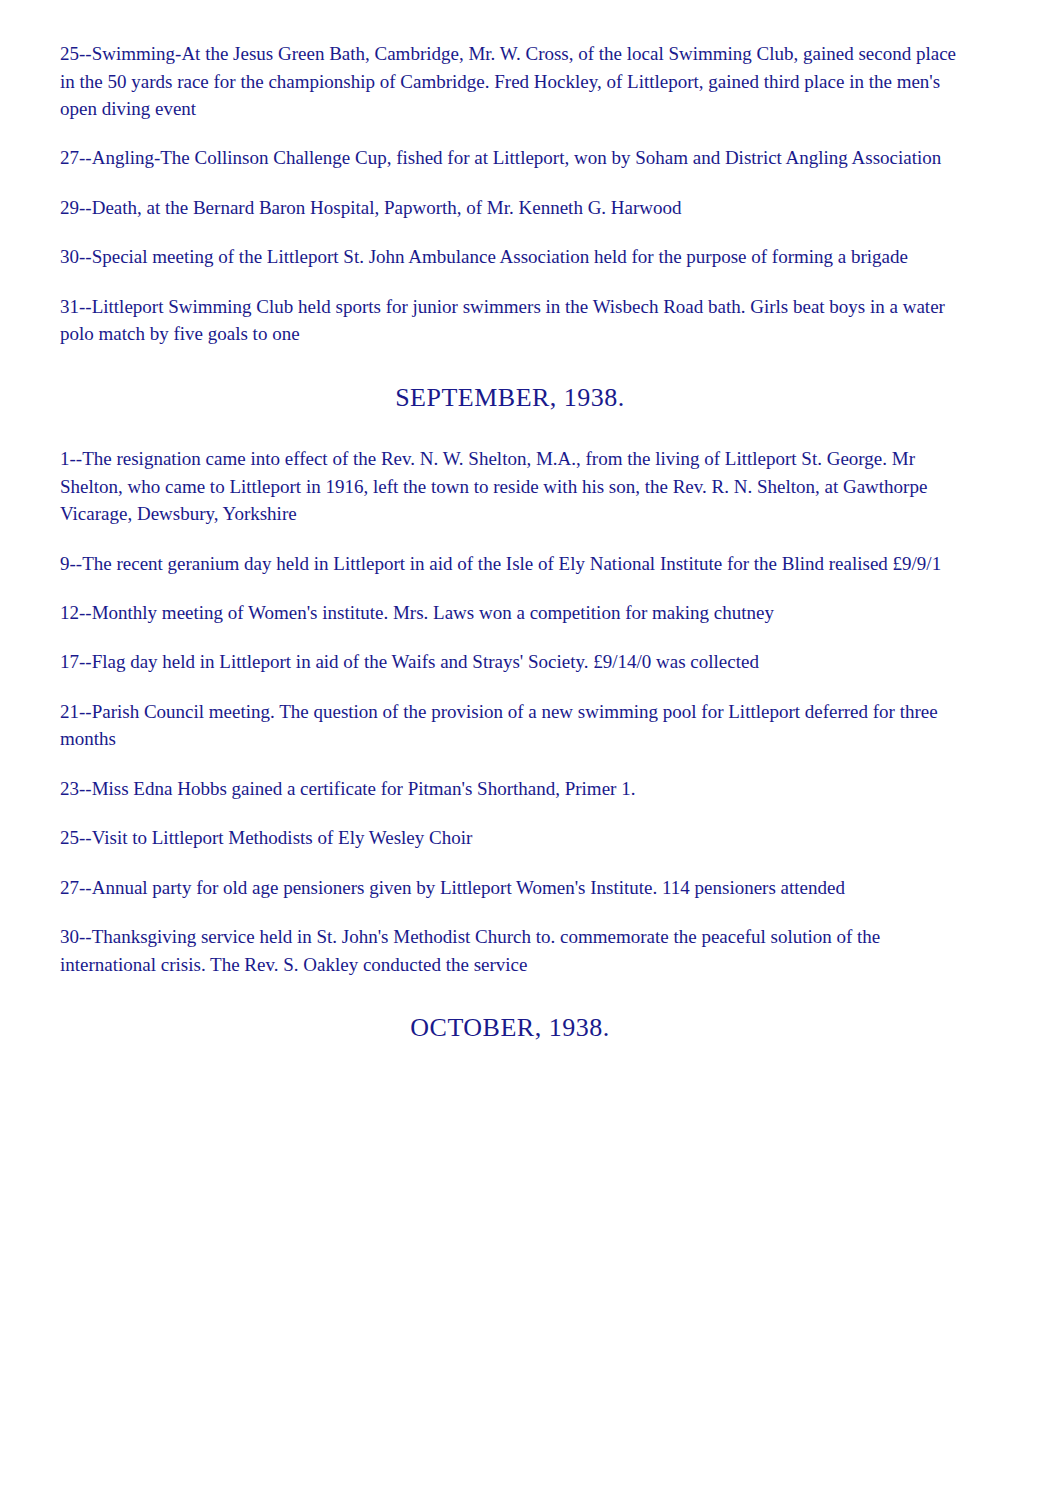25--Swimming-At the Jesus Green Bath, Cambridge, Mr. W. Cross, of the local Swimming Club, gained second place in the 50 yards race for the championship of Cambridge. Fred Hockley, of Littleport, gained third place in the men's open diving event
27--Angling-The Collinson Challenge Cup, fished for at Littleport, won by Soham and District Angling Association
29--Death, at the Bernard Baron Hospital, Papworth, of Mr. Kenneth G. Harwood
30--Special meeting of the Littleport St. John Ambulance Association held for the purpose of forming a brigade
31--Littleport Swimming Club held sports for junior swimmers in the Wisbech Road bath. Girls beat boys in a water polo match by five goals to one
SEPTEMBER, 1938.
1--The resignation came into effect of the Rev. N. W. Shelton, M.A., from the living of Littleport St. George. Mr Shelton, who came to Littleport in 1916, left the town to reside with his son, the Rev. R. N. Shelton, at Gawthorpe Vicarage, Dewsbury, Yorkshire
9--The recent geranium day held in Littleport in aid of the Isle of Ely National Institute for the Blind realised £9/9/1
12--Monthly meeting of Women's institute. Mrs. Laws won a competition for making chutney
17--Flag day held in Littleport in aid of the Waifs and Strays' Society. £9/14/0 was collected
21--Parish Council meeting. The question of the provision of a new swimming pool for Littleport deferred for three months
23--Miss Edna Hobbs gained a certificate for Pitman's Shorthand, Primer 1.
25--Visit to Littleport Methodists of Ely Wesley Choir
27--Annual party for old age pensioners given by Littleport Women's Institute. 114 pensioners attended
30--Thanksgiving service held in St. John's Methodist Church to. commemorate the peaceful solution of the international crisis. The Rev. S. Oakley conducted the service
OCTOBER, 1938.